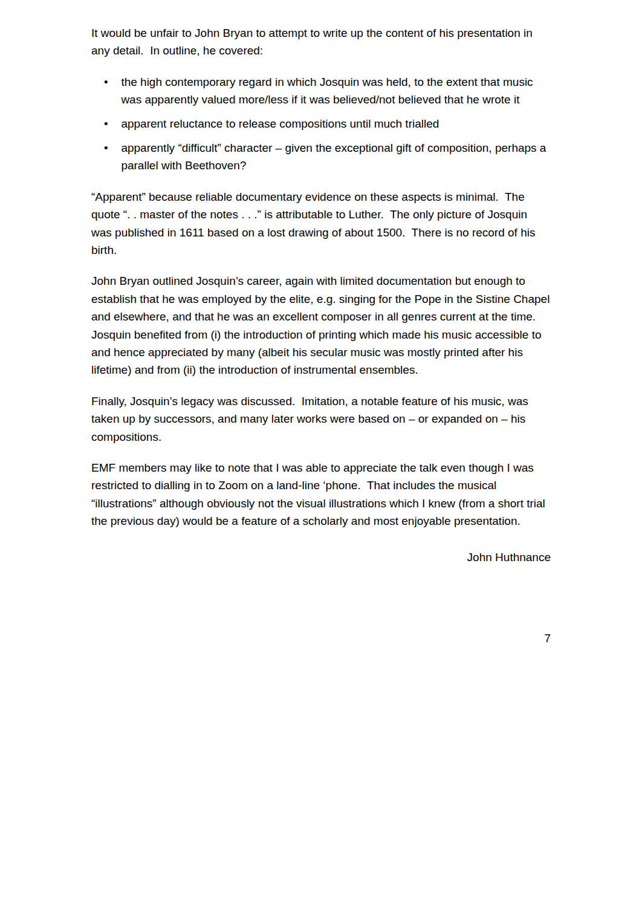It would be unfair to John Bryan to attempt to write up the content of his presentation in any detail. In outline, he covered:
the high contemporary regard in which Josquin was held, to the extent that music was apparently valued more/less if it was believed/not believed that he wrote it
apparent reluctance to release compositions until much trialled
apparently “difficult” character – given the exceptional gift of composition, perhaps a parallel with Beethoven?
“Apparent” because reliable documentary evidence on these aspects is minimal. The quote “. . master of the notes . . .” is attributable to Luther. The only picture of Josquin was published in 1611 based on a lost drawing of about 1500. There is no record of his birth.
John Bryan outlined Josquin’s career, again with limited documentation but enough to establish that he was employed by the elite, e.g. singing for the Pope in the Sistine Chapel and elsewhere, and that he was an excellent composer in all genres current at the time. Josquin benefited from (i) the introduction of printing which made his music accessible to and hence appreciated by many (albeit his secular music was mostly printed after his lifetime) and from (ii) the introduction of instrumental ensembles.
Finally, Josquin’s legacy was discussed. Imitation, a notable feature of his music, was taken up by successors, and many later works were based on – or expanded on – his compositions.
EMF members may like to note that I was able to appreciate the talk even though I was restricted to dialling in to Zoom on a land-line ‘phone. That includes the musical “illustrations” although obviously not the visual illustrations which I knew (from a short trial the previous day) would be a feature of a scholarly and most enjoyable presentation.
John Huthnance
7